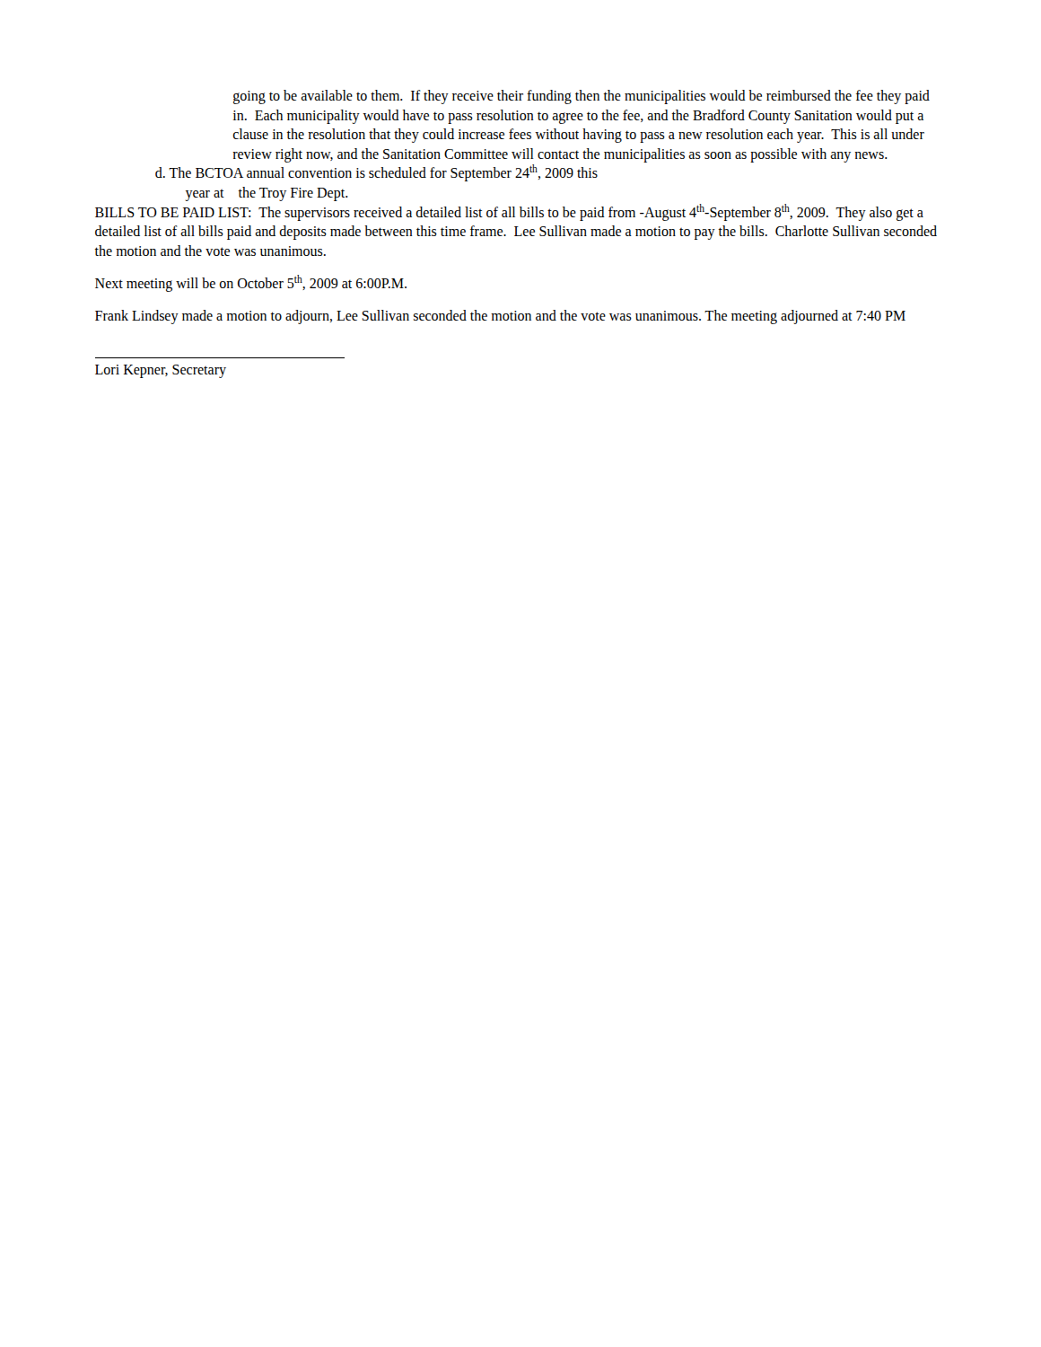going to be available to them. If they receive their funding then the municipalities would be reimbursed the fee they paid in. Each municipality would have to pass resolution to agree to the fee, and the Bradford County Sanitation would put a clause in the resolution that they could increase fees without having to pass a new resolution each year. This is all under review right now, and the Sanitation Committee will contact the municipalities as soon as possible with any news.
d. The BCTOA annual convention is scheduled for September 24th, 2009 this
year at the Troy Fire Dept.
BILLS TO BE PAID LIST: The supervisors received a detailed list of all bills to be paid from -August 4th-September 8th, 2009. They also get a detailed list of all bills paid and deposits made between this time frame. Lee Sullivan made a motion to pay the bills. Charlotte Sullivan seconded the motion and the vote was unanimous.
Next meeting will be on October 5th, 2009 at 6:00P.M.
Frank Lindsey made a motion to adjourn, Lee Sullivan seconded the motion and the vote was unanimous. The meeting adjourned at 7:40 PM
Lori Kepner, Secretary